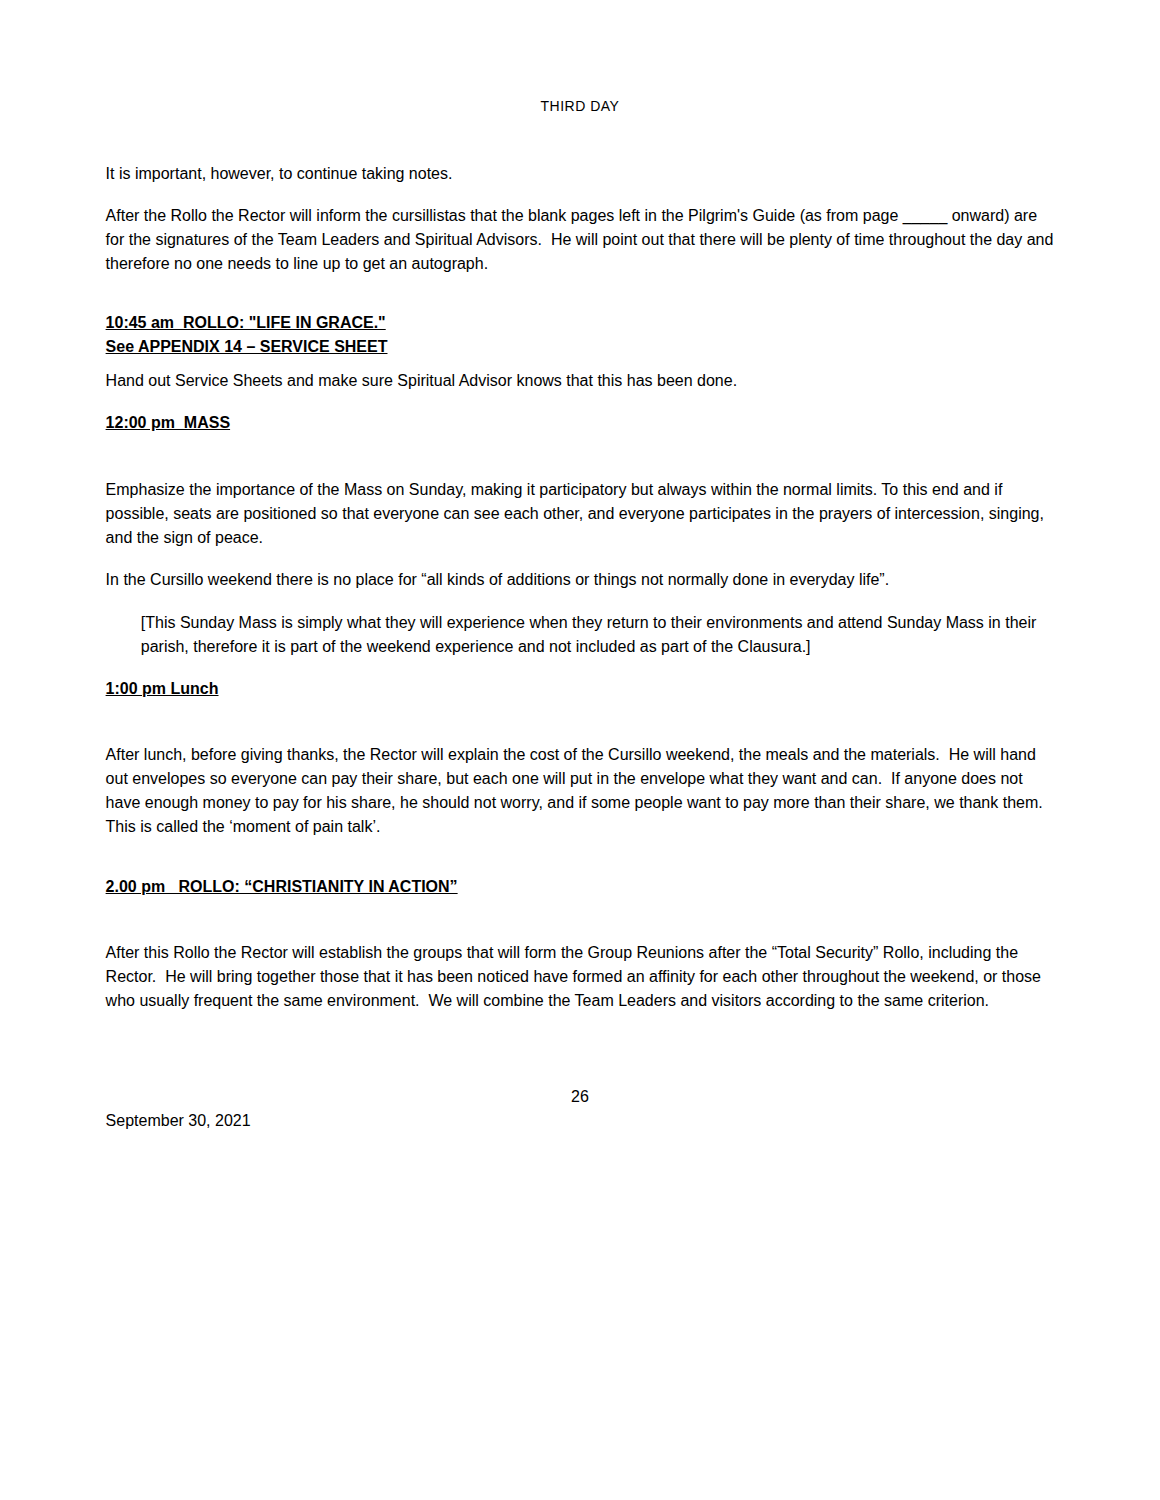THIRD DAY
It is important, however, to continue taking notes.
After the Rollo the Rector will inform the cursillistas that the blank pages left in the Pilgrim's Guide (as from page _____ onward) are for the signatures of the Team Leaders and Spiritual Advisors. He will point out that there will be plenty of time throughout the day and therefore no one needs to line up to get an autograph.
10:45 am ROLLO: "LIFE IN GRACE."
See APPENDIX 14 – SERVICE SHEET
Hand out Service Sheets and make sure Spiritual Advisor knows that this has been done.
12:00 pm MASS
Emphasize the importance of the Mass on Sunday, making it participatory but always within the normal limits. To this end and if possible, seats are positioned so that everyone can see each other, and everyone participates in the prayers of intercession, singing, and the sign of peace.
In the Cursillo weekend there is no place for “all kinds of additions or things not normally done in everyday life”.
[This Sunday Mass is simply what they will experience when they return to their environments and attend Sunday Mass in their parish, therefore it is part of the weekend experience and not included as part of the Clausura.]
1:00 pm Lunch
After lunch, before giving thanks, the Rector will explain the cost of the Cursillo weekend, the meals and the materials. He will hand out envelopes so everyone can pay their share, but each one will put in the envelope what they want and can. If anyone does not have enough money to pay for his share, he should not worry, and if some people want to pay more than their share, we thank them. This is called the ‘moment of pain talk’.
2.00 pm ROLLO: “CHRISTIANITY IN ACTION”
After this Rollo the Rector will establish the groups that will form the Group Reunions after the “Total Security” Rollo, including the Rector. He will bring together those that it has been noticed have formed an affinity for each other throughout the weekend, or those who usually frequent the same environment. We will combine the Team Leaders and visitors according to the same criterion.
26
September 30, 2021